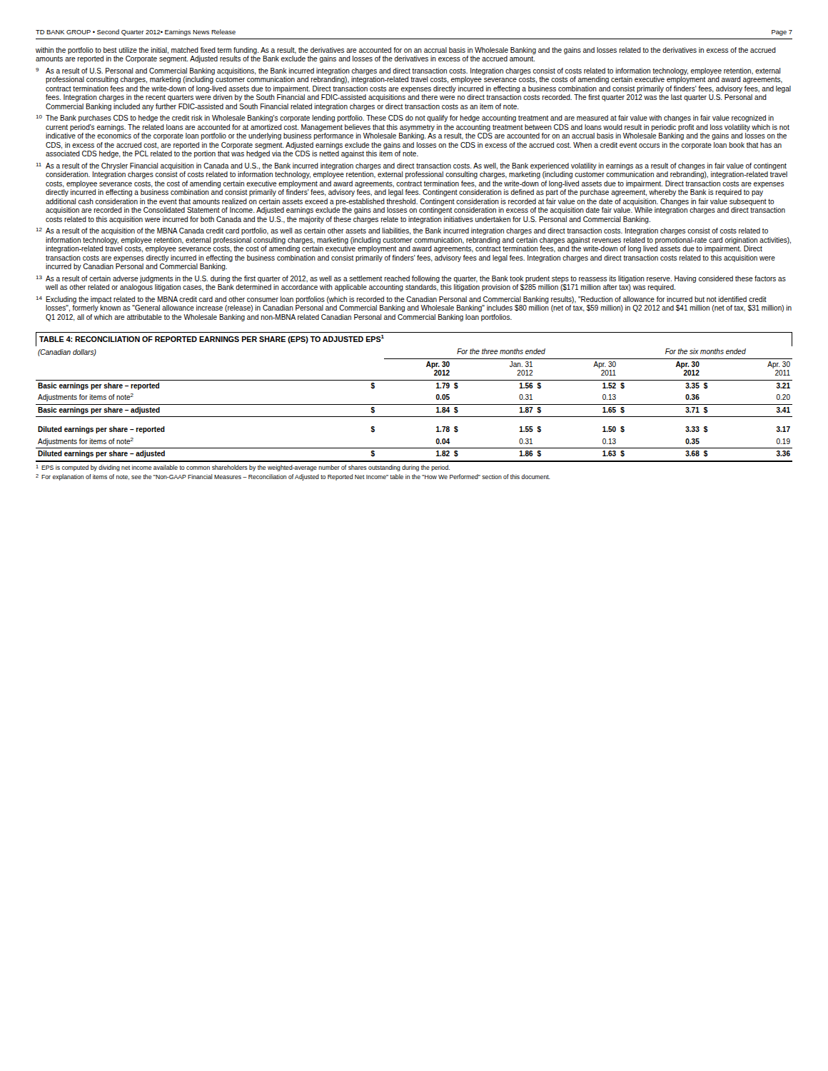TD BANK GROUP • Second Quarter 2012• Earnings News Release Page 7
within the portfolio to best utilize the initial, matched fixed term funding. As a result, the derivatives are accounted for on an accrual basis in Wholesale Banking and the gains and losses related to the derivatives in excess of the accrued amounts are reported in the Corporate segment. Adjusted results of the Bank exclude the gains and losses of the derivatives in excess of the accrued amount.
9 As a result of U.S. Personal and Commercial Banking acquisitions, the Bank incurred integration charges and direct transaction costs. Integration charges consist of costs related to information technology, employee retention, external professional consulting charges, marketing (including customer communication and rebranding), integration-related travel costs, employee severance costs, the costs of amending certain executive employment and award agreements, contract termination fees and the write-down of long-lived assets due to impairment. Direct transaction costs are expenses directly incurred in effecting a business combination and consist primarily of finders' fees, advisory fees, and legal fees. Integration charges in the recent quarters were driven by the South Financial and FDIC-assisted acquisitions and there were no direct transaction costs recorded. The first quarter 2012 was the last quarter U.S. Personal and Commercial Banking included any further FDIC-assisted and South Financial related integration charges or direct transaction costs as an item of note.
10 The Bank purchases CDS to hedge the credit risk in Wholesale Banking's corporate lending portfolio. These CDS do not qualify for hedge accounting treatment and are measured at fair value with changes in fair value recognized in current period's earnings. The related loans are accounted for at amortized cost. Management believes that this asymmetry in the accounting treatment between CDS and loans would result in periodic profit and loss volatility which is not indicative of the economics of the corporate loan portfolio or the underlying business performance in Wholesale Banking. As a result, the CDS are accounted for on an accrual basis in Wholesale Banking and the gains and losses on the CDS, in excess of the accrued cost, are reported in the Corporate segment. Adjusted earnings exclude the gains and losses on the CDS in excess of the accrued cost. When a credit event occurs in the corporate loan book that has an associated CDS hedge, the PCL related to the portion that was hedged via the CDS is netted against this item of note.
11 As a result of the Chrysler Financial acquisition in Canada and U.S., the Bank incurred integration charges and direct transaction costs. As well, the Bank experienced volatility in earnings as a result of changes in fair value of contingent consideration. Integration charges consist of costs related to information technology, employee retention, external professional consulting charges, marketing (including customer communication and rebranding), integration-related travel costs, employee severance costs, the cost of amending certain executive employment and award agreements, contract termination fees, and the write-down of long-lived assets due to impairment. Direct transaction costs are expenses directly incurred in effecting a business combination and consist primarily of finders' fees, advisory fees, and legal fees. Contingent consideration is defined as part of the purchase agreement, whereby the Bank is required to pay additional cash consideration in the event that amounts realized on certain assets exceed a pre-established threshold. Contingent consideration is recorded at fair value on the date of acquisition. Changes in fair value subsequent to acquisition are recorded in the Consolidated Statement of Income. Adjusted earnings exclude the gains and losses on contingent consideration in excess of the acquisition date fair value. While integration charges and direct transaction costs related to this acquisition were incurred for both Canada and the U.S., the majority of these charges relate to integration initiatives undertaken for U.S. Personal and Commercial Banking.
12 As a result of the acquisition of the MBNA Canada credit card portfolio, as well as certain other assets and liabilities, the Bank incurred integration charges and direct transaction costs. Integration charges consist of costs related to information technology, employee retention, external professional consulting charges, marketing (including customer communication, rebranding and certain charges against revenues related to promotional-rate card origination activities), integration-related travel costs, employee severance costs, the cost of amending certain executive employment and award agreements, contract termination fees, and the write-down of long lived assets due to impairment. Direct transaction costs are expenses directly incurred in effecting the business combination and consist primarily of finders' fees, advisory fees and legal fees. Integration charges and direct transaction costs related to this acquisition were incurred by Canadian Personal and Commercial Banking.
13 As a result of certain adverse judgments in the U.S. during the first quarter of 2012, as well as a settlement reached following the quarter, the Bank took prudent steps to reassess its litigation reserve. Having considered these factors as well as other related or analogous litigation cases, the Bank determined in accordance with applicable accounting standards, this litigation provision of $285 million ($171 million after tax) was required.
14 Excluding the impact related to the MBNA credit card and other consumer loan portfolios (which is recorded to the Canadian Personal and Commercial Banking results), "Reduction of allowance for incurred but not identified credit losses", formerly known as "General allowance increase (release) in Canadian Personal and Commercial Banking and Wholesale Banking" includes $80 million (net of tax, $59 million) in Q2 2012 and $41 million (net of tax, $31 million) in Q1 2012, all of which are attributable to the Wholesale Banking and non-MBNA related Canadian Personal and Commercial Banking loan portfolios.
TABLE 4: RECONCILIATION OF REPORTED EARNINGS PER SHARE (EPS) TO ADJUSTED EPS1
| (Canadian dollars) | | For the three months ended | For the six months ended |
| --- | --- | --- | --- |
| | | Apr. 30 2012 | | Jan. 31 2012 | | Apr. 30 2011 | | Apr. 30 2012 | | Apr. 30 2011 |
| Basic earnings per share – reported | $ | 1.79 | $ | 1.56 | $ | 1.52 | $ | 3.35 | $ | 3.21 |
| Adjustments for items of note 2 | | 0.05 | | 0.31 | | 0.13 | | 0.36 | | 0.20 |
| Basic earnings per share – adjusted | $ | 1.84 | $ | 1.87 | $ | 1.65 | $ | 3.71 | $ | 3.41 |
| Diluted earnings per share – reported | $ | 1.78 | $ | 1.55 | $ | 1.50 | $ | 3.33 | $ | 3.17 |
| Adjustments for items of note 2 | | 0.04 | | 0.31 | | 0.13 | | 0.35 | | 0.19 |
| Diluted earnings per share – adjusted | $ | 1.82 | $ | 1.86 | $ | 1.63 | $ | 3.68 | $ | 3.36 |
1 EPS is computed by dividing net income available to common shareholders by the weighted-average number of shares outstanding during the period.
2 For explanation of items of note, see the "Non-GAAP Financial Measures – Reconciliation of Adjusted to Reported Net Income" table in the "How We Performed" section of this document.